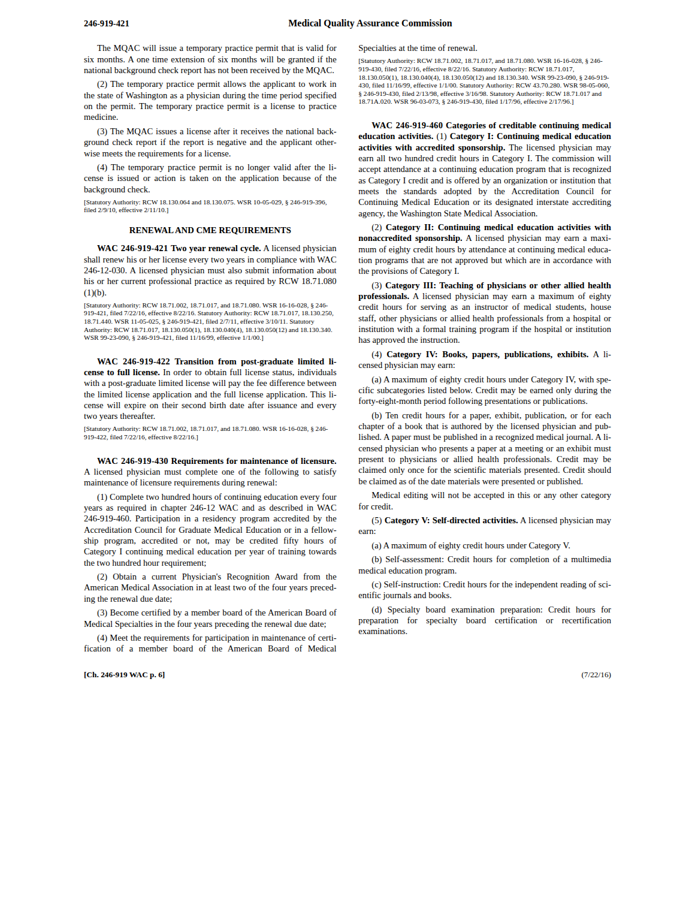246-919-421
Medical Quality Assurance Commission
The MQAC will issue a temporary practice permit that is valid for six months. A one time extension of six months will be granted if the national background check report has not been received by the MQAC.
(2) The temporary practice permit allows the applicant to work in the state of Washington as a physician during the time period specified on the permit. The temporary practice permit is a license to practice medicine.
(3) The MQAC issues a license after it receives the national background check report if the report is negative and the applicant otherwise meets the requirements for a license.
(4) The temporary practice permit is no longer valid after the license is issued or action is taken on the application because of the background check.
[Statutory Authority: RCW 18.130.064 and 18.130.075. WSR 10-05-029, § 246-919-396, filed 2/9/10, effective 2/11/10.]
RENEWAL AND CME REQUIREMENTS
WAC 246-919-421 Two year renewal cycle. A licensed physician shall renew his or her license every two years in compliance with WAC 246-12-030. A licensed physician must also submit information about his or her current professional practice as required by RCW 18.71.080 (1)(b).
[Statutory Authority: RCW 18.71.002, 18.71.017, and 18.71.080. WSR 16-16-028, § 246-919-421, filed 7/22/16, effective 8/22/16. Statutory Authority: RCW 18.71.017, 18.130.250, 18.71.440. WSR 11-05-025, § 246-919-421, filed 2/7/11, effective 3/10/11. Statutory Authority: RCW 18.71.017, 18.130.050(1), 18.130.040(4), 18.130.050(12) and 18.130.340. WSR 99-23-090, § 246-919-421, filed 11/16/99, effective 1/1/00.]
WAC 246-919-422 Transition from post-graduate limited license to full license. In order to obtain full license status, individuals with a post-graduate limited license will pay the fee difference between the limited license application and the full license application. This license will expire on their second birth date after issuance and every two years thereafter.
[Statutory Authority: RCW 18.71.002, 18.71.017, and 18.71.080. WSR 16-16-028, § 246-919-422, filed 7/22/16, effective 8/22/16.]
WAC 246-919-430 Requirements for maintenance of licensure. A licensed physician must complete one of the following to satisfy maintenance of licensure requirements during renewal:
(1) Complete two hundred hours of continuing education every four years as required in chapter 246-12 WAC and as described in WAC 246-919-460. Participation in a residency program accredited by the Accreditation Council for Graduate Medical Education or in a fellowship program, accredited or not, may be credited fifty hours of Category I continuing medical education per year of training towards the two hundred hour requirement;
(2) Obtain a current Physician's Recognition Award from the American Medical Association in at least two of the four years preceding the renewal due date;
(3) Become certified by a member board of the American Board of Medical Specialties in the four years preceding the renewal due date;
(4) Meet the requirements for participation in maintenance of certification of a member board of the American Board of Medical Specialties at the time of renewal.
[Statutory Authority: RCW 18.71.002, 18.71.017, and 18.71.080. WSR 16-16-028, § 246-919-430, filed 7/22/16, effective 8/22/16. Statutory Authority: RCW 18.71.017, 18.130.050(1), 18.130.040(4), 18.130.050(12) and 18.130.340. WSR 99-23-090, § 246-919-430, filed 11/16/99, effective 1/1/00. Statutory Authority: RCW 43.70.280. WSR 98-05-060, § 246-919-430, filed 2/13/98, effective 3/16/98. Statutory Authority: RCW 18.71.017 and 18.71A.020. WSR 96-03-073, § 246-919-430, filed 1/17/96, effective 2/17/96.]
WAC 246-919-460 Categories of creditable continuing medical education activities. (1) Category I: Continuing medical education activities with accredited sponsorship. The licensed physician may earn all two hundred credit hours in Category I. The commission will accept attendance at a continuing education program that is recognized as Category I credit and is offered by an organization or institution that meets the standards adopted by the Accreditation Council for Continuing Medical Education or its designated interstate accrediting agency, the Washington State Medical Association.
(2) Category II: Continuing medical education activities with nonaccredited sponsorship. A licensed physician may earn a maximum of eighty credit hours by attendance at continuing medical education programs that are not approved but which are in accordance with the provisions of Category I.
(3) Category III: Teaching of physicians or other allied health professionals. A licensed physician may earn a maximum of eighty credit hours for serving as an instructor of medical students, house staff, other physicians or allied health professionals from a hospital or institution with a formal training program if the hospital or institution has approved the instruction.
(4) Category IV: Books, papers, publications, exhibits. A licensed physician may earn:
(a) A maximum of eighty credit hours under Category IV, with specific subcategories listed below. Credit may be earned only during the forty-eight-month period following presentations or publications.
(b) Ten credit hours for a paper, exhibit, publication, or for each chapter of a book that is authored by the licensed physician and published. A paper must be published in a recognized medical journal. A licensed physician who presents a paper at a meeting or an exhibit must present to physicians or allied health professionals. Credit may be claimed only once for the scientific materials presented. Credit should be claimed as of the date materials were presented or published.
Medical editing will not be accepted in this or any other category for credit.
(5) Category V: Self-directed activities. A licensed physician may earn:
(a) A maximum of eighty credit hours under Category V.
(b) Self-assessment: Credit hours for completion of a multimedia medical education program.
(c) Self-instruction: Credit hours for the independent reading of scientific journals and books.
(d) Specialty board examination preparation: Credit hours for preparation for specialty board certification or recertification examinations.
[Ch. 246-919 WAC p. 6]
(7/22/16)